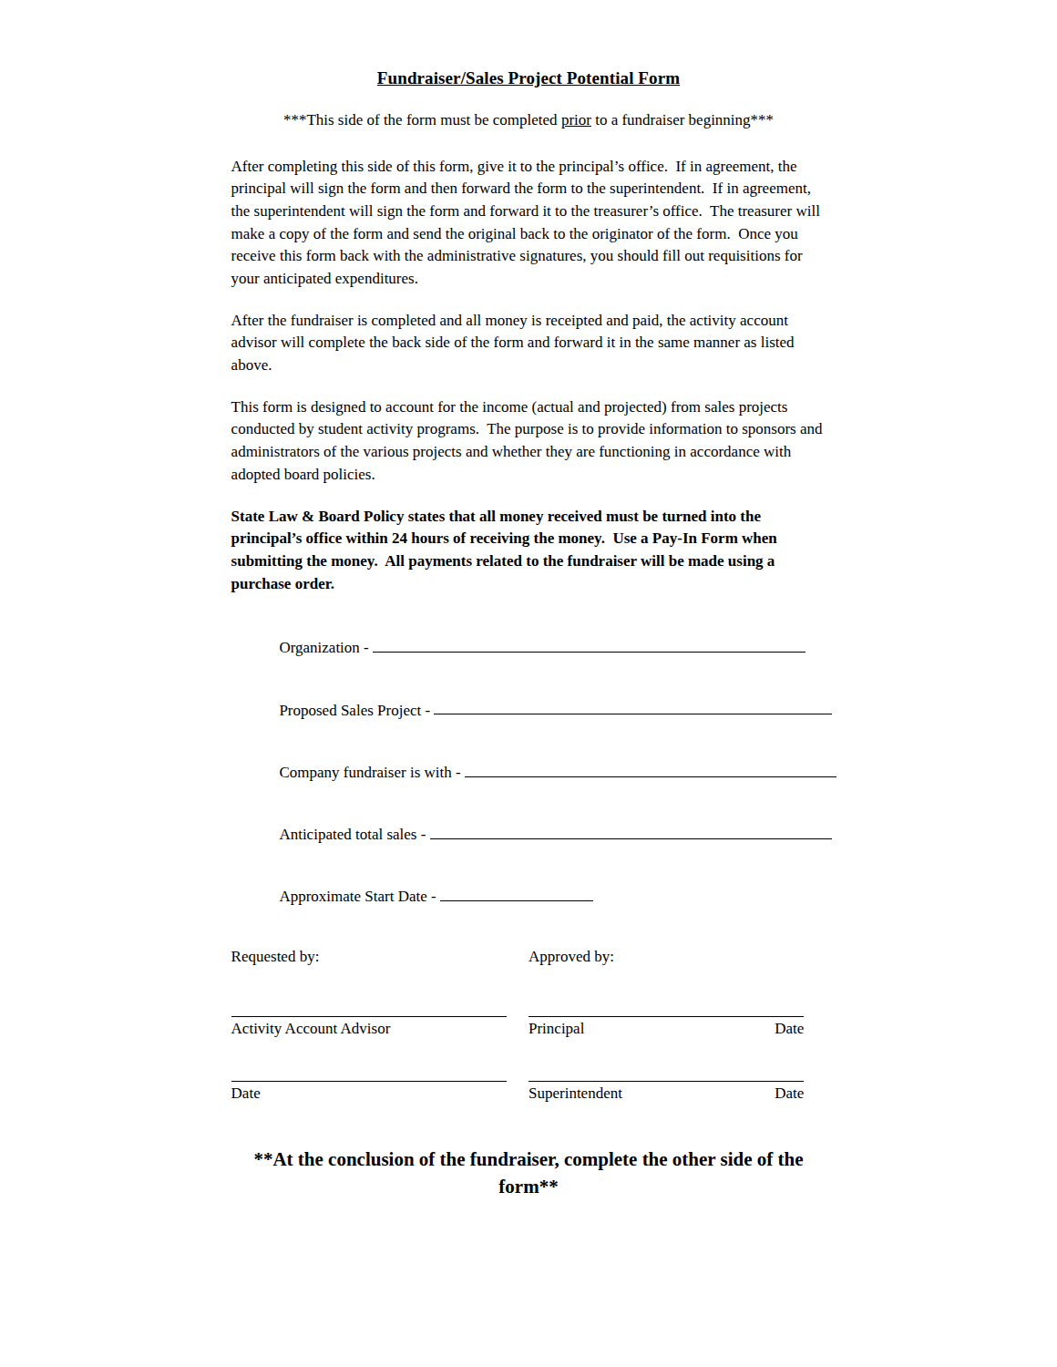Fundraiser/Sales Project Potential Form
***This side of the form must be completed prior to a fundraiser beginning***
After completing this side of this form, give it to the principal’s office. If in agreement, the principal will sign the form and then forward the form to the superintendent. If in agreement, the superintendent will sign the form and forward it to the treasurer’s office. The treasurer will make a copy of the form and send the original back to the originator of the form. Once you receive this form back with the administrative signatures, you should fill out requisitions for your anticipated expenditures.
After the fundraiser is completed and all money is receipted and paid, the activity account advisor will complete the back side of the form and forward it in the same manner as listed above.
This form is designed to account for the income (actual and projected) from sales projects conducted by student activity programs. The purpose is to provide information to sponsors and administrators of the various projects and whether they are functioning in accordance with adopted board policies.
State Law & Board Policy states that all money received must be turned into the principal’s office within 24 hours of receiving the money. Use a Pay-In Form when submitting the money. All payments related to the fundraiser will be made using a purchase order.
Organization -
Proposed Sales Project -
Company fundraiser is with -
Anticipated total sales -
Approximate Start Date -
Requested by:
Approved by:
Activity Account Advisor
Principal Date
Date
Superintendent Date
**At the conclusion of the fundraiser, complete the other side of the form**